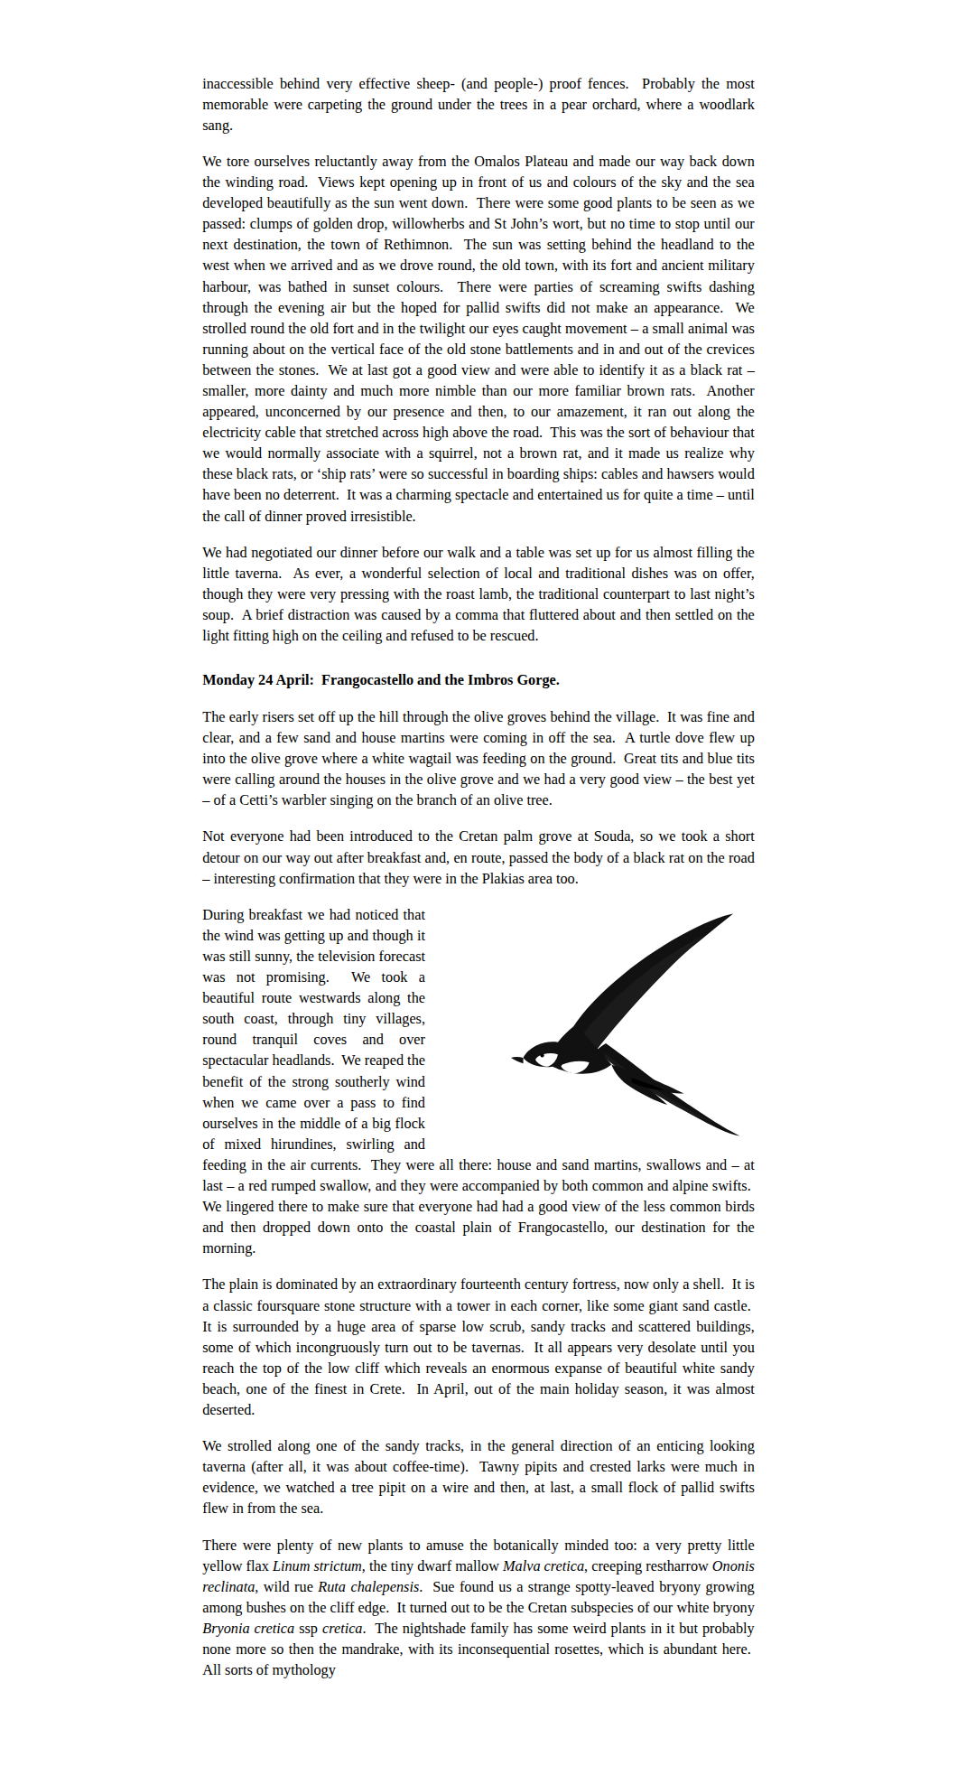inaccessible behind very effective sheep- (and people-) proof fences. Probably the most memorable were carpeting the ground under the trees in a pear orchard, where a woodlark sang.
We tore ourselves reluctantly away from the Omalos Plateau and made our way back down the winding road. Views kept opening up in front of us and colours of the sky and the sea developed beautifully as the sun went down. There were some good plants to be seen as we passed: clumps of golden drop, willowherbs and St John’s wort, but no time to stop until our next destination, the town of Rethimnon. The sun was setting behind the headland to the west when we arrived and as we drove round, the old town, with its fort and ancient military harbour, was bathed in sunset colours. There were parties of screaming swifts dashing through the evening air but the hoped for pallid swifts did not make an appearance. We strolled round the old fort and in the twilight our eyes caught movement – a small animal was running about on the vertical face of the old stone battlements and in and out of the crevices between the stones. We at last got a good view and were able to identify it as a black rat – smaller, more dainty and much more nimble than our more familiar brown rats. Another appeared, unconcerned by our presence and then, to our amazement, it ran out along the electricity cable that stretched across high above the road. This was the sort of behaviour that we would normally associate with a squirrel, not a brown rat, and it made us realize why these black rats, or ‘ship rats’ were so successful in boarding ships: cables and hawsers would have been no deterrent. It was a charming spectacle and entertained us for quite a time – until the call of dinner proved irresistible.
We had negotiated our dinner before our walk and a table was set up for us almost filling the little taverna. As ever, a wonderful selection of local and traditional dishes was on offer, though they were very pressing with the roast lamb, the traditional counterpart to last night’s soup. A brief distraction was caused by a comma that fluttered about and then settled on the light fitting high on the ceiling and refused to be rescued.
Monday 24 April: Frangocastello and the Imbros Gorge.
The early risers set off up the hill through the olive groves behind the village. It was fine and clear, and a few sand and house martins were coming in off the sea. A turtle dove flew up into the olive grove where a white wagtail was feeding on the ground. Great tits and blue tits were calling around the houses in the olive grove and we had a very good view – the best yet – of a Cetti’s warbler singing on the branch of an olive tree.
Not everyone had been introduced to the Cretan palm grove at Souda, so we took a short detour on our way out after breakfast and, en route, passed the body of a black rat on the road – interesting confirmation that they were in the Plakias area too.
Illustration of an alpine swift in flight, wings swept back
During breakfast we had noticed that the wind was getting up and though it was still sunny, the television forecast was not promising. We took a beautiful route westwards along the south coast, through tiny villages, round tranquil coves and over spectacular headlands. We reaped the benefit of the strong southerly wind when we came over a pass to find ourselves in the middle of a big flock of mixed hirundines, swirling and feeding in the air currents. They were all there: house and sand martins, swallows and – at last – a red rumped swallow, and they were accompanied by both common and alpine swifts. We lingered there to make sure that everyone had had a good view of the less common birds and then dropped down onto the coastal plain of Frangocastello, our destination for the morning.
The plain is dominated by an extraordinary fourteenth century fortress, now only a shell. It is a classic foursquare stone structure with a tower in each corner, like some giant sand castle. It is surrounded by a huge area of sparse low scrub, sandy tracks and scattered buildings, some of which incongruously turn out to be tavernas. It all appears very desolate until you reach the top of the low cliff which reveals an enormous expanse of beautiful white sandy beach, one of the finest in Crete. In April, out of the main holiday season, it was almost deserted.
We strolled along one of the sandy tracks, in the general direction of an enticing looking taverna (after all, it was about coffee-time). Tawny pipits and crested larks were much in evidence, we watched a tree pipit on a wire and then, at last, a small flock of pallid swifts flew in from the sea.
There were plenty of new plants to amuse the botanically minded too: a very pretty little yellow flax Linum strictum, the tiny dwarf mallow Malva cretica, creeping restharrow Ononis reclinata, wild rue Ruta chalepensis. Sue found us a strange spotty-leaved bryony growing among bushes on the cliff edge. It turned out to be the Cretan subspecies of our white bryony Bryonia cretica ssp cretica. The nightshade family has some weird plants in it but probably none more so then the mandrake, with its inconsequential rosettes, which is abundant here. All sorts of mythology